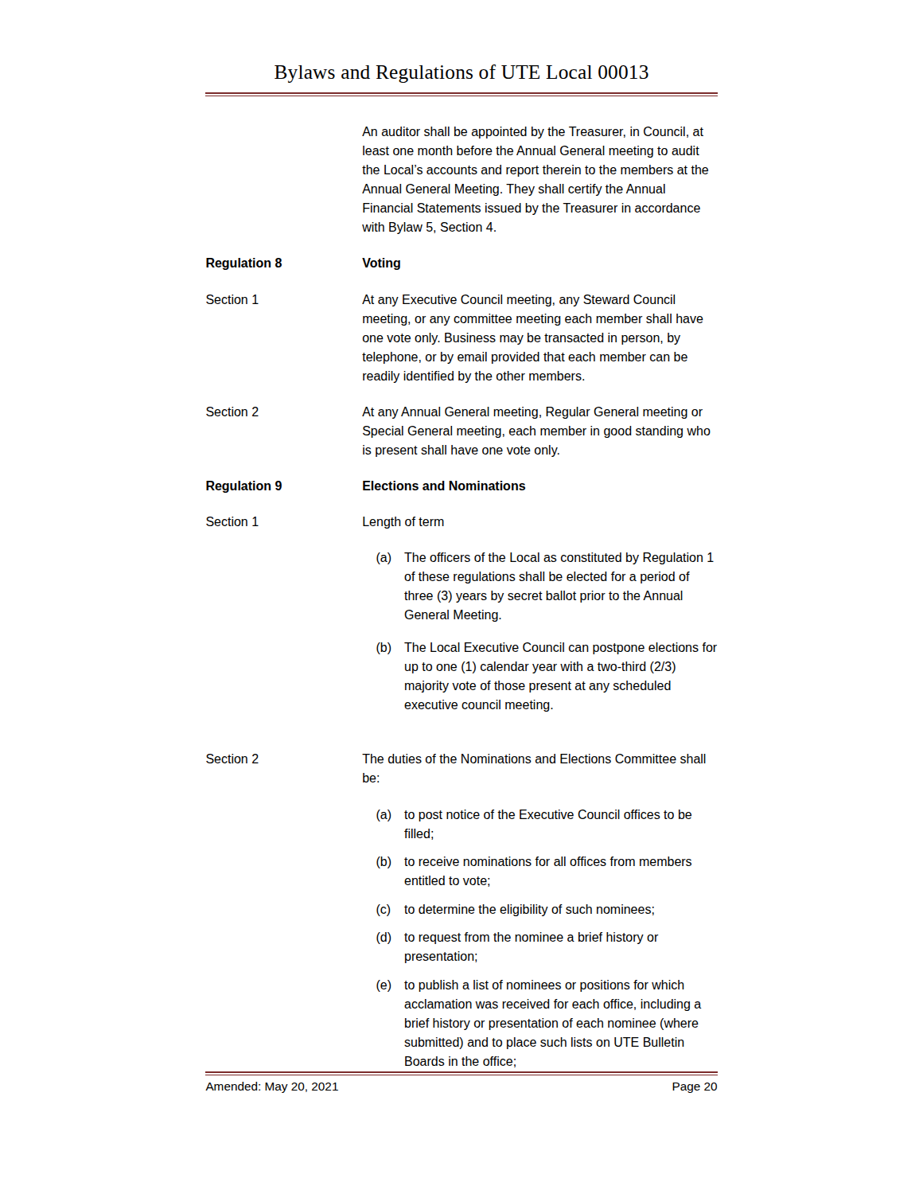Bylaws and Regulations of UTE Local 00013
An auditor shall be appointed by the Treasurer, in Council, at least one month before the Annual General meeting to audit the Local’s accounts and report therein to the members at the Annual General Meeting. They shall certify the Annual Financial Statements issued by the Treasurer in accordance with Bylaw 5, Section 4.
Regulation 8
Voting
Section 1
At any Executive Council meeting, any Steward Council meeting, or any committee meeting each member shall have one vote only. Business may be transacted in person, by telephone, or by email provided that each member can be readily identified by the other members.
Section 2
At any Annual General meeting, Regular General meeting or Special General meeting, each member in good standing who is present shall have one vote only.
Regulation 9
Elections and Nominations
Section 1
Length of term
(a)
The officers of the Local as constituted by Regulation 1 of these regulations shall be elected for a period of three (3) years by secret ballot prior to the Annual General Meeting.
(b)
The Local Executive Council can postpone elections for up to one (1) calendar year with a two-third (2/3) majority vote of those present at any scheduled executive council meeting.
Section 2
The duties of the Nominations and Elections Committee shall be:
(a)
to post notice of the Executive Council offices to be filled;
(b)
to receive nominations for all offices from members entitled to vote;
(c)
to determine the eligibility of such nominees;
(d)
to request from the nominee a brief history or presentation;
(e)
to publish a list of nominees or positions for which acclamation was received for each office, including a brief history or presentation of each nominee (where submitted) and to place such lists on UTE Bulletin Boards in the office;
Amended: May 20, 2021 Page 20